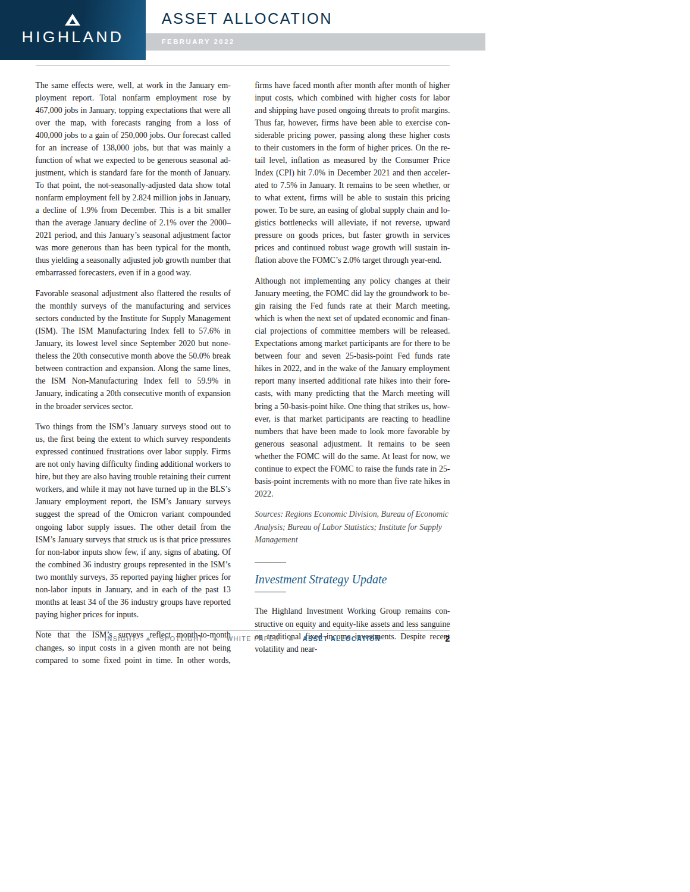HIGHLAND
ASSET ALLOCATION
FEBRUARY 2022
The same effects were, well, at work in the January employment report. Total nonfarm employment rose by 467,000 jobs in January, topping expectations that were all over the map, with forecasts ranging from a loss of 400,000 jobs to a gain of 250,000 jobs. Our forecast called for an increase of 138,000 jobs, but that was mainly a function of what we expected to be generous seasonal adjustment, which is standard fare for the month of January. To that point, the not-seasonally-adjusted data show total nonfarm employment fell by 2.824 million jobs in January, a decline of 1.9% from December. This is a bit smaller than the average January decline of 2.1% over the 2000–2021 period, and this January’s seasonal adjustment factor was more generous than has been typical for the month, thus yielding a seasonally adjusted job growth number that embarrassed forecasters, even if in a good way.
Favorable seasonal adjustment also flattered the results of the monthly surveys of the manufacturing and services sectors conducted by the Institute for Supply Management (ISM). The ISM Manufacturing Index fell to 57.6% in January, its lowest level since September 2020 but nonetheless the 20th consecutive month above the 50.0% break between contraction and expansion. Along the same lines, the ISM Non-Manufacturing Index fell to 59.9% in January, indicating a 20th consecutive month of expansion in the broader services sector.
Two things from the ISM’s January surveys stood out to us, the first being the extent to which survey respondents expressed continued frustrations over labor supply. Firms are not only having difficulty finding additional workers to hire, but they are also having trouble retaining their current workers, and while it may not have turned up in the BLS’s January employment report, the ISM’s January surveys suggest the spread of the Omicron variant compounded ongoing labor supply issues. The other detail from the ISM’s January surveys that struck us is that price pressures for non-labor inputs show few, if any, signs of abating. Of the combined 36 industry groups represented in the ISM’s two monthly surveys, 35 reported paying higher prices for non-labor inputs in January, and in each of the past 13 months at least 34 of the 36 industry groups have reported paying higher prices for inputs.
Note that the ISM’s surveys reflect month-to-month changes, so input costs in a given month are not being compared to some fixed point in time. In other words, firms have faced month after month after month of higher input costs, which combined with higher costs for labor and shipping have posed ongoing threats to profit margins. Thus far, however, firms have been able to exercise considerable pricing power, passing along these higher costs to their customers in the form of higher prices. On the retail level, inflation as measured by the Consumer Price Index (CPI) hit 7.0% in December 2021 and then accelerated to 7.5% in January. It remains to be seen whether, or to what extent, firms will be able to sustain this pricing power. To be sure, an easing of global supply chain and logistics bottlenecks will alleviate, if not reverse, upward pressure on goods prices, but faster growth in services prices and continued robust wage growth will sustain inflation above the FOMC’s 2.0% target through year-end.
Although not implementing any policy changes at their January meeting, the FOMC did lay the groundwork to begin raising the Fed funds rate at their March meeting, which is when the next set of updated economic and financial projections of committee members will be released. Expectations among market participants are for there to be between four and seven 25-basis-point Fed funds rate hikes in 2022, and in the wake of the January employment report many inserted additional rate hikes into their forecasts, with many predicting that the March meeting will bring a 50-basis-point hike. One thing that strikes us, however, is that market participants are reacting to headline numbers that have been made to look more favorable by generous seasonal adjustment. It remains to be seen whether the FOMC will do the same. At least for now, we continue to expect the FOMC to raise the funds rate in 25-basis-point increments with no more than five rate hikes in 2022.
Sources: Regions Economic Division, Bureau of Economic Analysis; Bureau of Labor Statistics; Institute for Supply Management
Investment Strategy Update
The Highland Investment Working Group remains constructive on equity and equity-like assets and less sanguine on traditional fixed income investments. Despite recent volatility and near-
INSIGHT SPOTLIGHT WHITE PAPER ASSET ALLOCATION
2